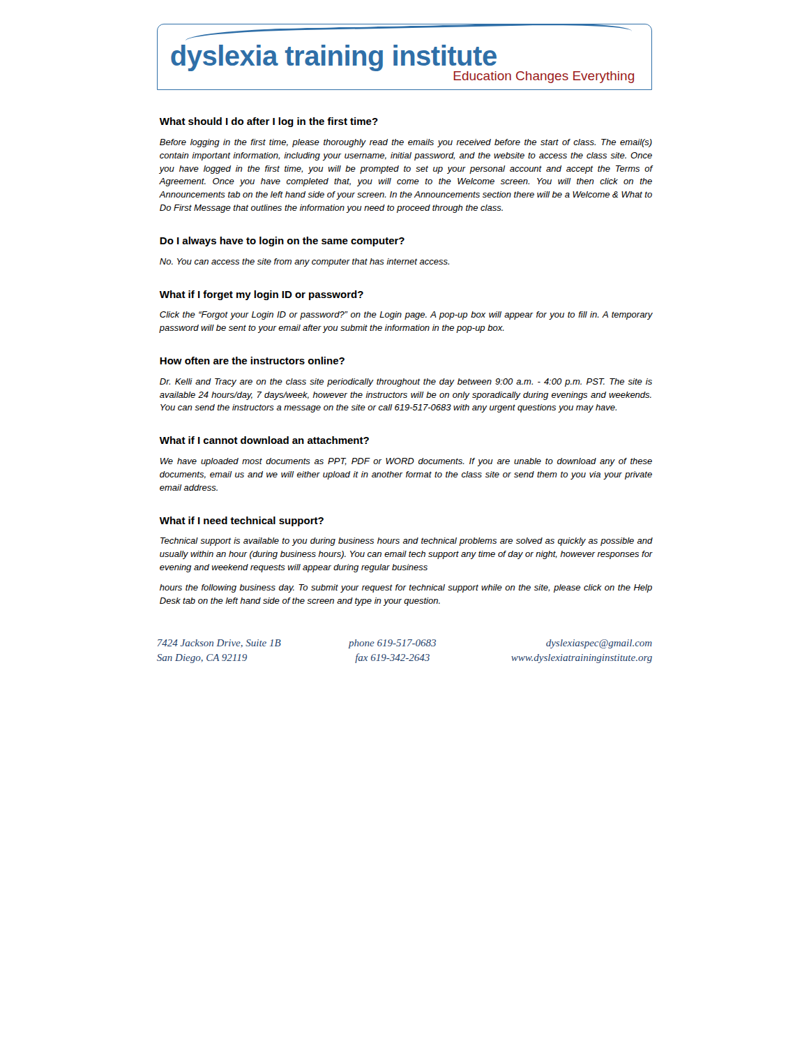dyslexia training institute
Education Changes Everything
What should I do after I log in the first time?
Before logging in the first time, please thoroughly read the emails you received before the start of class. The email(s) contain important information, including your username, initial password, and the website to access the class site. Once you have logged in the first time, you will be prompted to set up your personal account and accept the Terms of Agreement. Once you have completed that, you will come to the Welcome screen. You will then click on the Announcements tab on the left hand side of your screen. In the Announcements section there will be a Welcome & What to Do First Message that outlines the information you need to proceed through the class.
Do I always have to login on the same computer?
No. You can access the site from any computer that has internet access.
What if I forget my login ID or password?
Click the “Forgot your Login ID or password?” on the Login page. A pop-up box will appear for you to fill in. A temporary password will be sent to your email after you submit the information in the pop-up box.
How often are the instructors online?
Dr. Kelli and Tracy are on the class site periodically throughout the day between 9:00 a.m. - 4:00 p.m. PST. The site is available 24 hours/day, 7 days/week, however the instructors will be on only sporadically during evenings and weekends. You can send the instructors a message on the site or call 619-517-0683 with any urgent questions you may have.
What if I cannot download an attachment?
We have uploaded most documents as PPT, PDF or WORD documents. If you are unable to download any of these documents, email us and we will either upload it in another format to the class site or send them to you via your private email address.
What if I need technical support?
Technical support is available to you during business hours and technical problems are solved as quickly as possible and usually within an hour (during business hours). You can email tech support any time of day or night, however responses for evening and weekend requests will appear during regular business
hours the following business day. To submit your request for technical support while on the site, please click on the Help Desk tab on the left hand side of the screen and type in your question.
| 7424 Jackson Drive, Suite 1B | phone 619-517-0683 | dyslexiaspec@gmail.com |
| San Diego, CA 92119 | fax 619-342-2643 | www.dyslexiatraininginstitute.org |